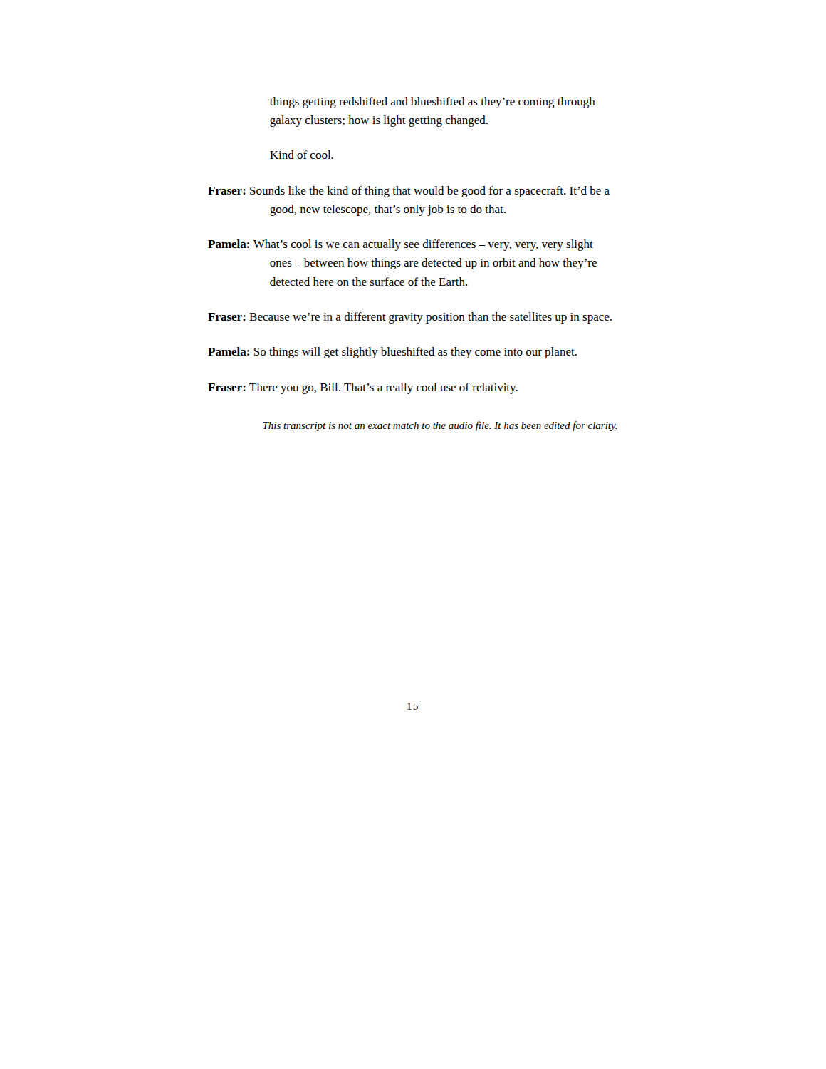things getting redshifted and blueshifted as they’re coming through galaxy clusters; how is light getting changed.
Kind of cool.
Fraser: Sounds like the kind of thing that would be good for a spacecraft. It’d be a good, new telescope, that’s only job is to do that.
Pamela: What’s cool is we can actually see differences – very, very, very slight ones – between how things are detected up in orbit and how they’re detected here on the surface of the Earth.
Fraser: Because we’re in a different gravity position than the satellites up in space.
Pamela: So things will get slightly blueshifted as they come into our planet.
Fraser: There you go, Bill. That’s a really cool use of relativity.
This transcript is not an exact match to the audio file. It has been edited for clarity.
15